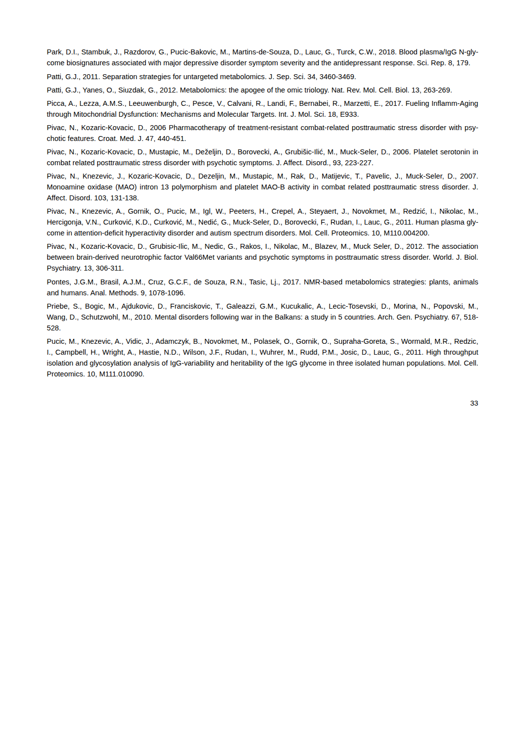Park, D.I., Stambuk, J., Razdorov, G., Pucic-Bakovic, M., Martins-de-Souza, D., Lauc, G., Turck, C.W., 2018. Blood plasma/IgG N-glycome biosignatures associated with major depressive disorder symptom severity and the antidepressant response. Sci. Rep. 8, 179.
Patti, G.J., 2011. Separation strategies for untargeted metabolomics. J. Sep. Sci. 34, 3460-3469.
Patti, G.J., Yanes, O., Siuzdak, G., 2012. Metabolomics: the apogee of the omic triology. Nat. Rev. Mol. Cell. Biol. 13, 263-269.
Picca, A., Lezza, A.M.S., Leeuwenburgh, C., Pesce, V., Calvani, R., Landi, F., Bernabei, R., Marzetti, E., 2017. Fueling Inflamm-Aging through Mitochondrial Dysfunction: Mechanisms and Molecular Targets. Int. J. Mol. Sci. 18, E933.
Pivac, N., Kozaric-Kovacic, D., 2006 Pharmacotherapy of treatment-resistant combat-related posttraumatic stress disorder with psychotic features. Croat. Med. J. 47, 440-451.
Pivac, N., Kozaric-Kovacic, D., Mustapic, M., Deželjin, D., Borovecki, A., Grubišic-Ilić, M., Muck-Seler, D., 2006. Platelet serotonin in combat related posttraumatic stress disorder with psychotic symptoms. J. Affect. Disord., 93, 223-227.
Pivac, N., Knezevic, J., Kozaric-Kovacic, D., Dezeljin, M., Mustapic, M., Rak, D., Matijevic, T., Pavelic, J., Muck-Seler, D., 2007. Monoamine oxidase (MAO) intron 13 polymorphism and platelet MAO-B activity in combat related posttraumatic stress disorder. J. Affect. Disord. 103, 131-138.
Pivac, N., Knezevic, A., Gornik, O., Pucic, M., Igl, W., Peeters, H., Crepel, A., Steyaert, J., Novokmet, M., Redzić, I., Nikolac, M., Hercigonja, V.N., Curković, K.D., Curković, M., Nedić, G., Muck-Seler, D., Borovecki, F., Rudan, I., Lauc, G., 2011. Human plasma glycome in attention-deficit hyperactivity disorder and autism spectrum disorders. Mol. Cell. Proteomics. 10, M110.004200.
Pivac, N., Kozaric-Kovacic, D., Grubisic-Ilic, M., Nedic, G., Rakos, I., Nikolac, M., Blazev, M., Muck Seler, D., 2012. The association between brain-derived neurotrophic factor Val66Met variants and psychotic symptoms in posttraumatic stress disorder. World. J. Biol. Psychiatry. 13, 306-311.
Pontes, J.G.M., Brasil, A.J.M., Cruz, G.C.F., de Souza, R.N., Tasic, Lj., 2017. NMR-based metabolomics strategies: plants, animals and humans. Anal. Methods. 9, 1078-1096.
Priebe, S., Bogic, M., Ajdukovic, D., Franciskovic, T., Galeazzi, G.M., Kucukalic, A., Lecic-Tosevski, D., Morina, N., Popovski, M., Wang, D., Schutzwohl, M., 2010. Mental disorders following war in the Balkans: a study in 5 countries. Arch. Gen. Psychiatry. 67, 518-528.
Pucic, M., Knezevic, A., Vidic, J., Adamczyk, B., Novokmet, M., Polasek, O., Gornik, O., Supraha-Goreta, S., Wormald, M.R., Redzic, I., Campbell, H., Wright, A., Hastie, N.D., Wilson, J.F., Rudan, I., Wuhrer, M., Rudd, P.M., Josic, D., Lauc, G., 2011. High throughput isolation and glycosylation analysis of IgG-variability and heritability of the IgG glycome in three isolated human populations. Mol. Cell. Proteomics. 10, M111.010090.
33